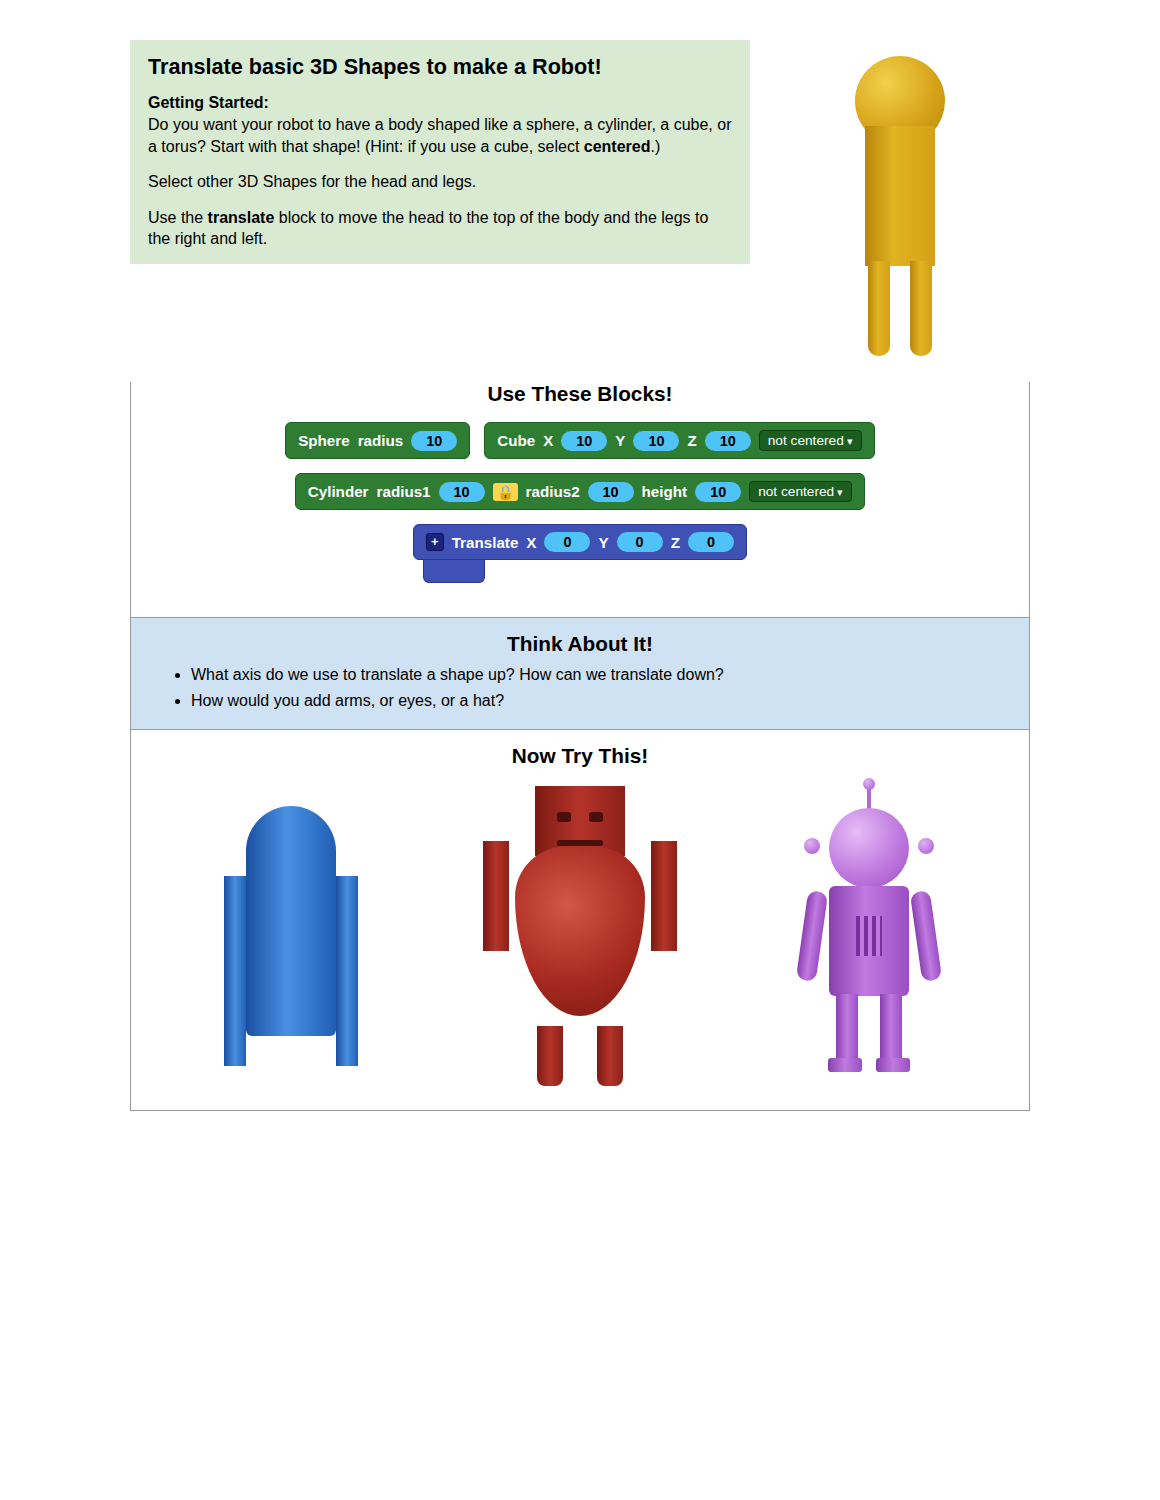Translate basic 3D Shapes to make a Robot!
Getting Started:
Do you want your robot to have a body shaped like a sphere, a cylinder, a cube, or a torus? Start with that shape! (Hint: if you use a cube, select centered.)
Select other 3D Shapes for the head and legs.
Use the translate block to move the head to the top of the body and the legs to the right and left.
Use These Blocks!
Sphere radius 10
Cube X 10 Y 10 Z 10 not centered
Cylinder radius110 🔒 radius210 height 10 not centered
+ Translate X 0 Y 0 Z 0
Think About It!
What axis do we use to translate a shape up? How can we translate down?
How would you add arms, or eyes, or a hat?
Now Try This!